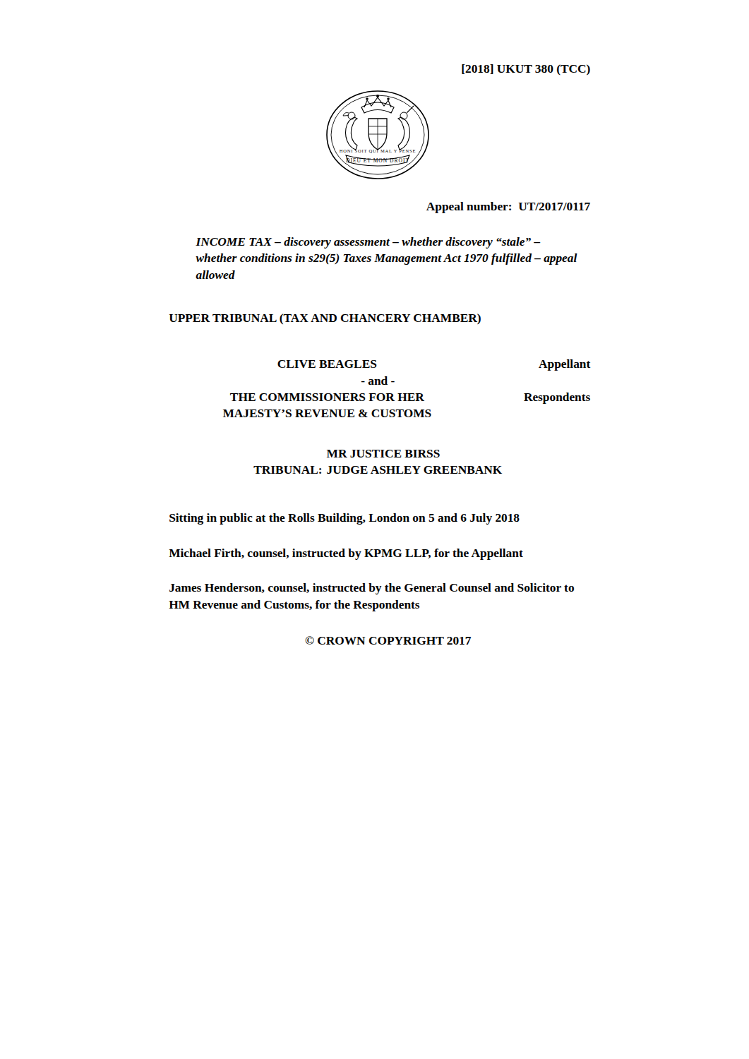[2018] UKUT 380 (TCC)
DIEU ET MON DROIT HONI SOIT QUI MAL Y PENSE
Appeal number: UT/2017/0117
INCOME TAX – discovery assessment – whether discovery “stale” – whether conditions in s29(5) Taxes Management Act 1970 fulfilled – appeal allowed
UPPER TRIBUNAL (TAX AND CHANCERY CHAMBER)
| CLIVE BEAGLES | Appellant |
| - and - |
| THE COMMISSIONERS FOR HER MAJESTY’S REVENUE & CUSTOMS | Respondents |
TRIBUNAL: MR JUSTICE BIRSS
JUDGE ASHLEY GREENBANK
Sitting in public at the Rolls Building, London on 5 and 6 July 2018
Michael Firth, counsel, instructed by KPMG LLP, for the Appellant
James Henderson, counsel, instructed by the General Counsel and Solicitor to HM Revenue and Customs, for the Respondents
© CROWN COPYRIGHT 2017